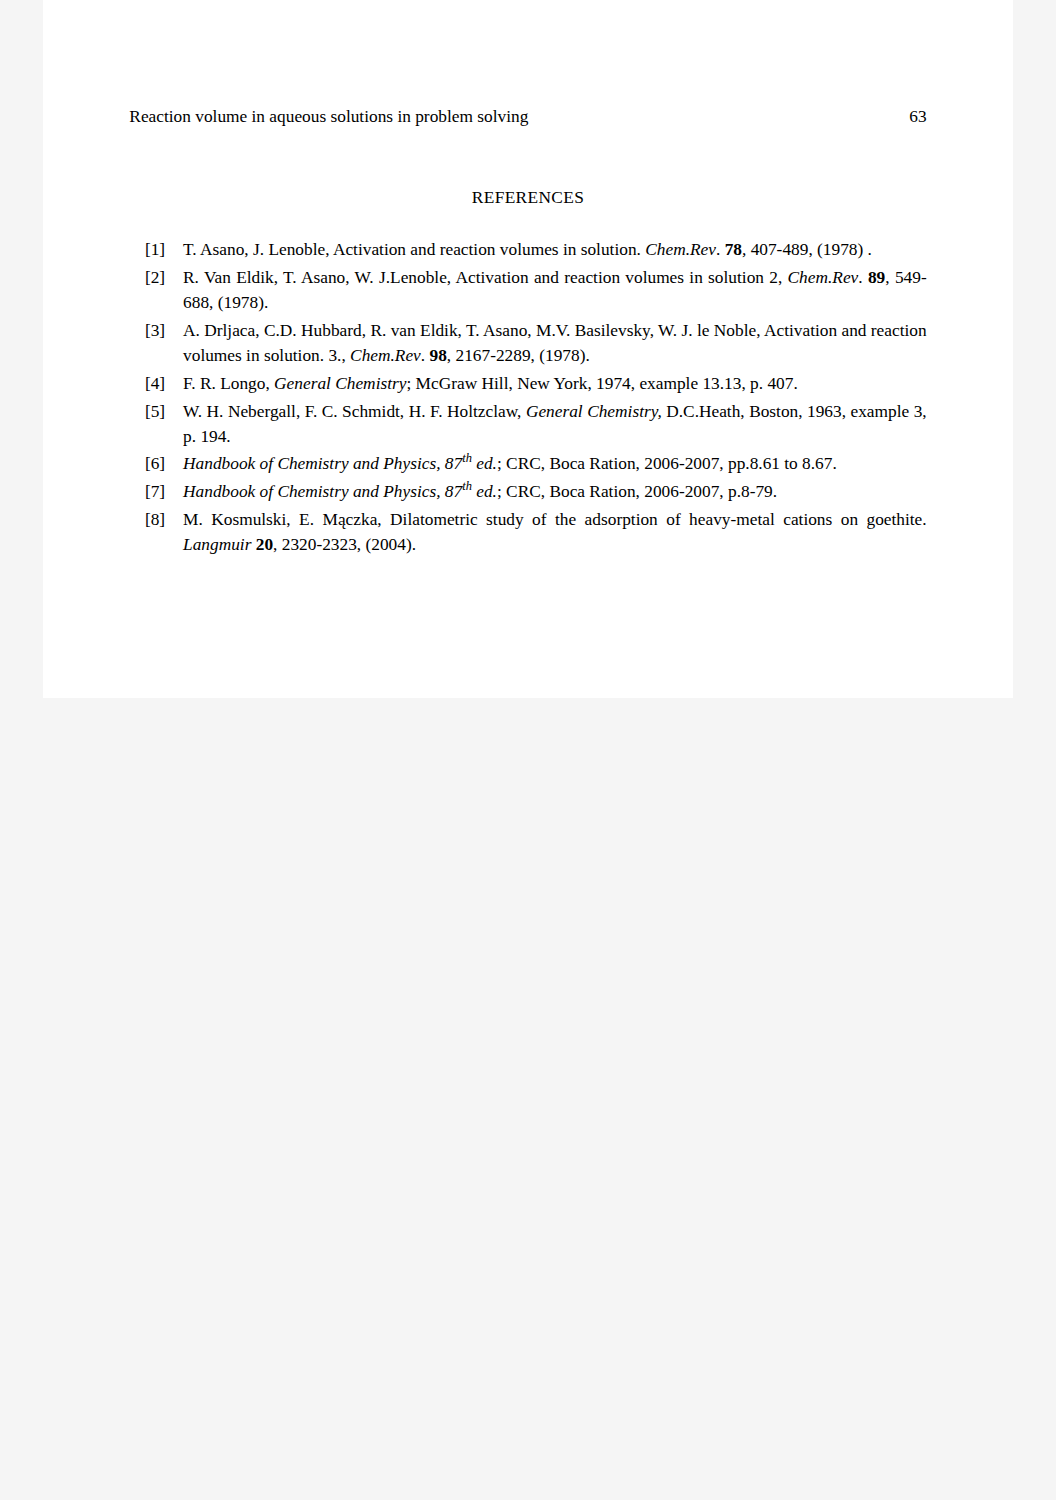Reaction volume in aqueous solutions in problem solving 63
REFERENCES
[1] T. Asano, J. Lenoble, Activation and reaction volumes in solution. Chem.Rev. 78, 407-489, (1978) .
[2] R. Van Eldik, T. Asano, W. J.Lenoble, Activation and reaction volumes in solution 2, Chem.Rev. 89, 549-688, (1978).
[3] A. Drljaca, C.D. Hubbard, R. van Eldik, T. Asano, M.V. Basilevsky, W. J. le Noble, Activation and reaction volumes in solution. 3., Chem.Rev. 98, 2167-2289, (1978).
[4] F. R. Longo, General Chemistry; McGraw Hill, New York, 1974, example 13.13, p. 407.
[5] W. H. Nebergall, F. C. Schmidt, H. F. Holtzclaw, General Chemistry, D.C.Heath, Boston, 1963, example 3, p. 194.
[6] Handbook of Chemistry and Physics, 87th ed.; CRC, Boca Ration, 2006-2007, pp.8.61 to 8.67.
[7] Handbook of Chemistry and Physics, 87th ed.; CRC, Boca Ration, 2006-2007, p.8-79.
[8] M. Kosmulski, E. Mączka, Dilatometric study of the adsorption of heavy-metal cations on goethite. Langmuir 20, 2320-2323, (2004).